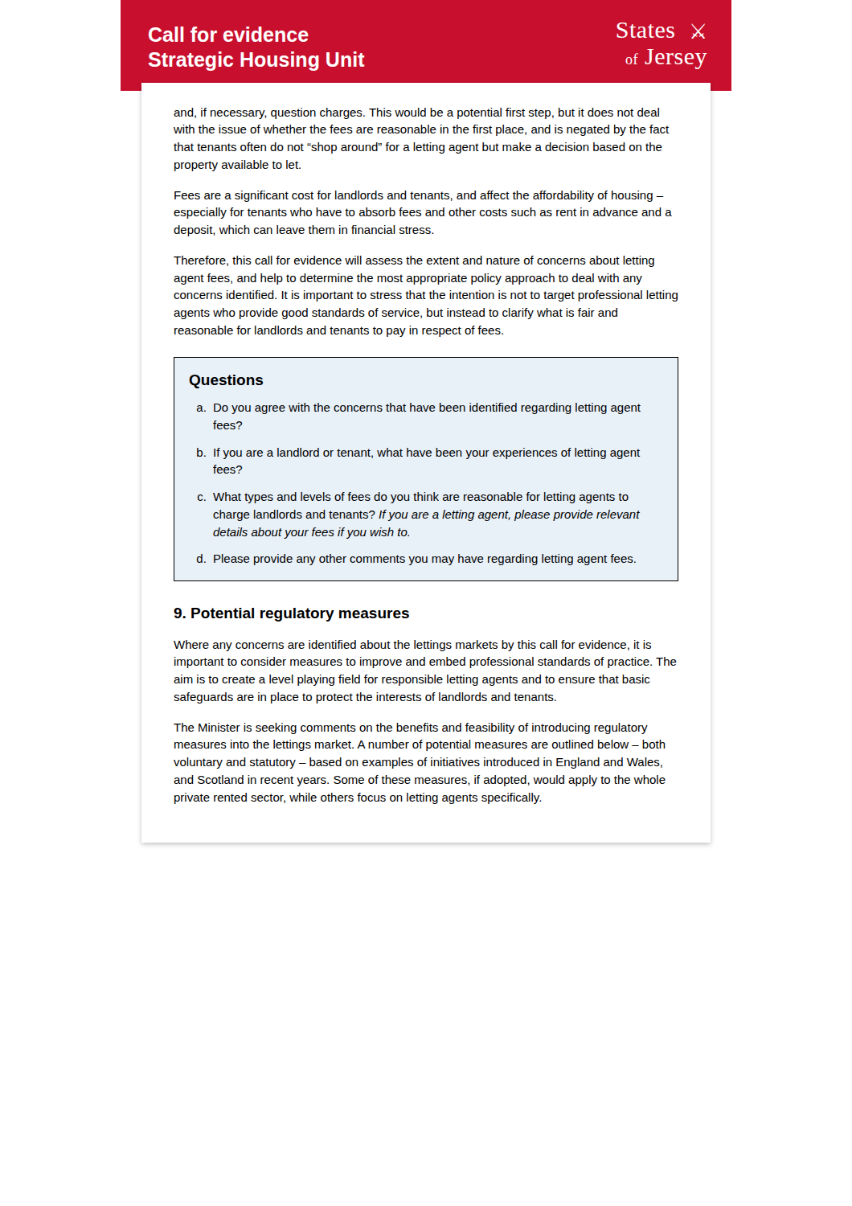Call for evidence
Strategic Housing Unit
States ⚔
of Jersey
and, if necessary, question charges. This would be a potential first step, but it does not deal with the issue of whether the fees are reasonable in the first place, and is negated by the fact that tenants often do not “shop around” for a letting agent but make a decision based on the property available to let.
Fees are a significant cost for landlords and tenants, and affect the affordability of housing – especially for tenants who have to absorb fees and other costs such as rent in advance and a deposit, which can leave them in financial stress.
Therefore, this call for evidence will assess the extent and nature of concerns about letting agent fees, and help to determine the most appropriate policy approach to deal with any concerns identified. It is important to stress that the intention is not to target professional letting agents who provide good standards of service, but instead to clarify what is fair and reasonable for landlords and tenants to pay in respect of fees.
Questions
Do you agree with the concerns that have been identified regarding letting agent fees?
If you are a landlord or tenant, what have been your experiences of letting agent fees?
What types and levels of fees do you think are reasonable for letting agents to charge landlords and tenants? If you are a letting agent, please provide relevant details about your fees if you wish to.
Please provide any other comments you may have regarding letting agent fees.
9. Potential regulatory measures
Where any concerns are identified about the lettings markets by this call for evidence, it is important to consider measures to improve and embed professional standards of practice. The aim is to create a level playing field for responsible letting agents and to ensure that basic safeguards are in place to protect the interests of landlords and tenants.
The Minister is seeking comments on the benefits and feasibility of introducing regulatory measures into the lettings market. A number of potential measures are outlined below – both voluntary and statutory – based on examples of initiatives introduced in England and Wales, and Scotland in recent years. Some of these measures, if adopted, would apply to the whole private rented sector, while others focus on letting agents specifically.